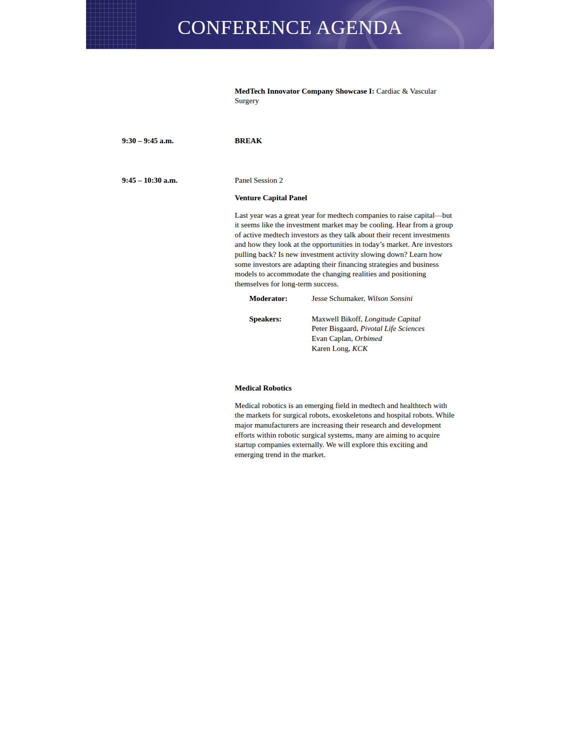CONFERENCE AGENDA
| | MedTech Innovator Company Showcase I: Cardiac & Vascular Surgery |
| 9:30 – 9:45 a.m. | BREAK |
| 9:45 – 10:30 a.m. | Panel Session 2 Venture Capital Panel Last year was a great year for medtech companies to raise capital—but it seems like the investment market may be cooling. Hear from a group of active medtech investors as they talk about their recent investments and how they look at the opportunities in today’s market. Are investors pulling back? Is new investment activity slowing down? Learn how some investors are adapting their financing strategies and business models to accommodate the changing realities and positioning themselves for long-term success. Moderator: Jesse Schumaker, Wilson Sonsini Speakers: Maxwell Bikoff, Longitude Capital Peter Bisgaard, Pivotal Life Sciences Evan Caplan, Orbimed Karen Long, KCK Medical Robotics Medical robotics is an emerging field in medtech and healthtech with the markets for surgical robots, exoskeletons and hospital robots. While major manufacturers are increasing their research and development efforts within robotic surgical systems, many are aiming to acquire startup companies externally. We will explore this exciting and emerging trend in the market. |